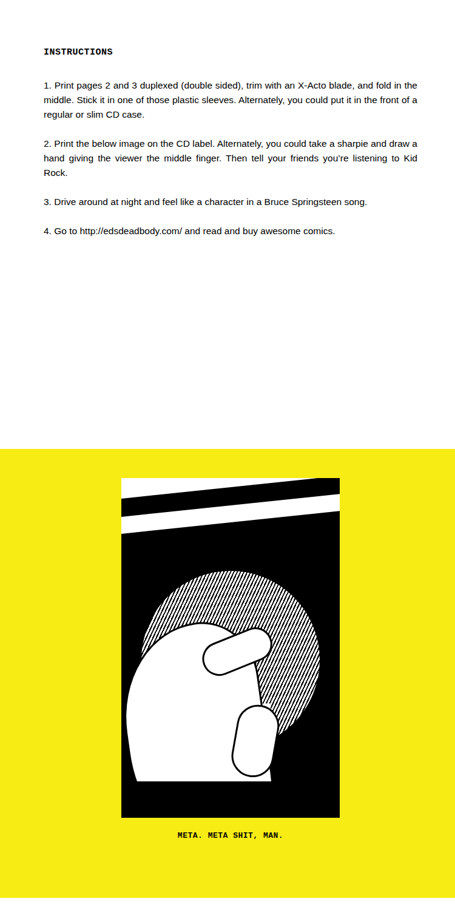Instructions
1. Print pages 2 and 3 duplexed (double sided), trim with an X-Acto blade, and fold in the middle. Stick it in one of those plastic sleeves. Alternately, you could put it in the front of a regular or slim CD case.
2. Print the below image on the CD label. Alternately, you could take a sharpie and draw a hand giving the viewer the middle finger. Then tell your friends you’re listening to Kid Rock.
3. Drive around at night and feel like a character in a Bruce Springsteen song.
4. Go to http://edsdeadbody.com/ and read and buy awesome comics.
d 1:50
REPLACEMENTS
LET IT BE
Meta. Meta shit, man.